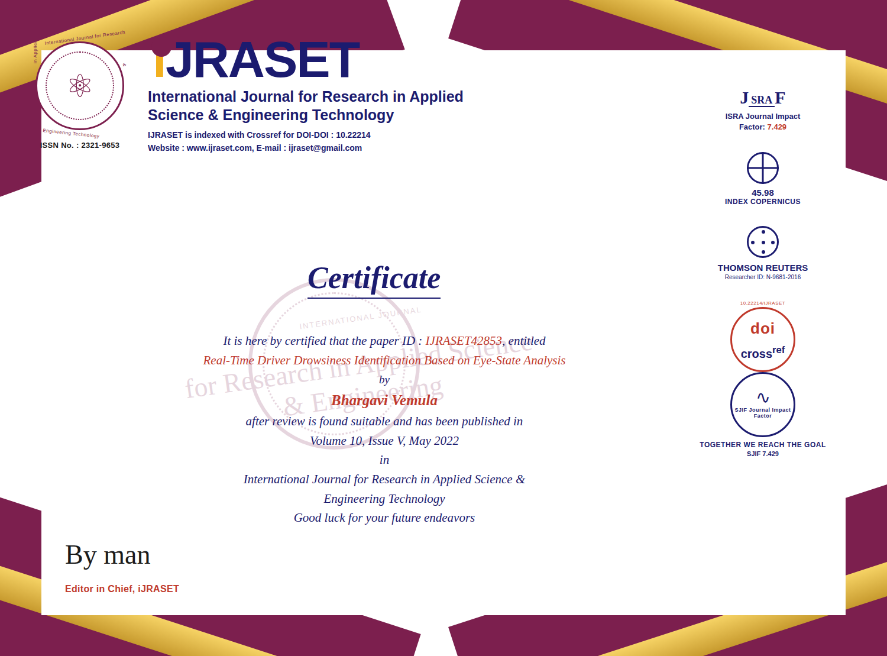International Journal for Research Engineering Technology in Applied Science &
⚛
ISSN No. : 2321-9653
i JRASET
International Journal for Research in Applied
Science & Engineering Technology
IJRASET is indexed with Crossref for DOI-DOI : 10.22214
Website : www.ijraset.com, E-mail : ijraset@gmail.com
Certificate
INTERNATIONAL JOURNAL
for Research in Applied Science & Engineering
It is here by certified that the paper ID : IJRASET42853, entitled
Real-Time Driver Drowsiness Identification Based on Eye-State Analysis
by
Bhargavi Vemula
after review is found suitable and has been published in
Volume 10, Issue V, May 2022
in
International Journal for Research in Applied Science &
Engineering Technology
Good luck for your future endeavors
JSRAF
ISRA Journal Impact
Factor: 7.429
45.98
INDEX COPERNICUS
THOMSON REUTERS
Researcher ID: N-9681-2016
10.22214/IJRASET
doi
crossref
∿
SJIF Journal Impact Factor
TOGETHER WE REACH THE GOAL
SJIF 7.429
By man
Editor in Chief, iJRASET